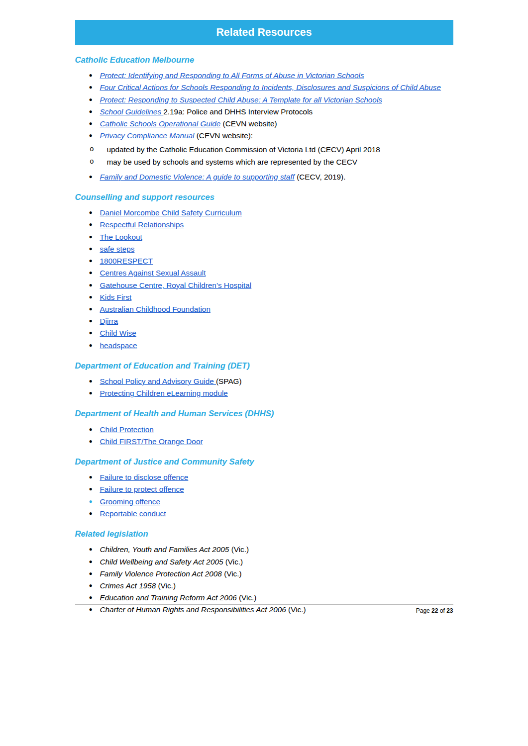Related Resources
Catholic Education Melbourne
Protect: Identifying and Responding to All Forms of Abuse in Victorian Schools
Four Critical Actions for Schools Responding to Incidents, Disclosures and Suspicions of Child Abuse
Protect: Responding to Suspected Child Abuse: A Template for all Victorian Schools
School Guidelines 2.19a: Police and DHHS Interview Protocols
Catholic Schools Operational Guide (CEVN website)
Privacy Compliance Manual (CEVN website):
updated by the Catholic Education Commission of Victoria Ltd (CECV) April 2018
may be used by schools and systems which are represented by the CECV
Family and Domestic Violence: A guide to supporting staff (CECV, 2019).
Counselling and support resources
Daniel Morcombe Child Safety Curriculum
Respectful Relationships
The Lookout
safe steps
1800RESPECT
Centres Against Sexual Assault
Gatehouse Centre, Royal Children’s Hospital
Kids First
Australian Childhood Foundation
Djirra
Child Wise
headspace
Department of Education and Training (DET)
School Policy and Advisory Guide (SPAG)
Protecting Children eLearning module
Department of Health and Human Services (DHHS)
Child Protection
Child FIRST/The Orange Door
Department of Justice and Community Safety
Failure to disclose offence
Failure to protect offence
Grooming offence
Reportable conduct
Related legislation
Children, Youth and Families Act 2005 (Vic.)
Child Wellbeing and Safety Act 2005 (Vic.)
Family Violence Protection Act 2008 (Vic.)
Crimes Act 1958 (Vic.)
Education and Training Reform Act 2006 (Vic.)
Charter of Human Rights and Responsibilities Act 2006 (Vic.)
Page 22 of 23